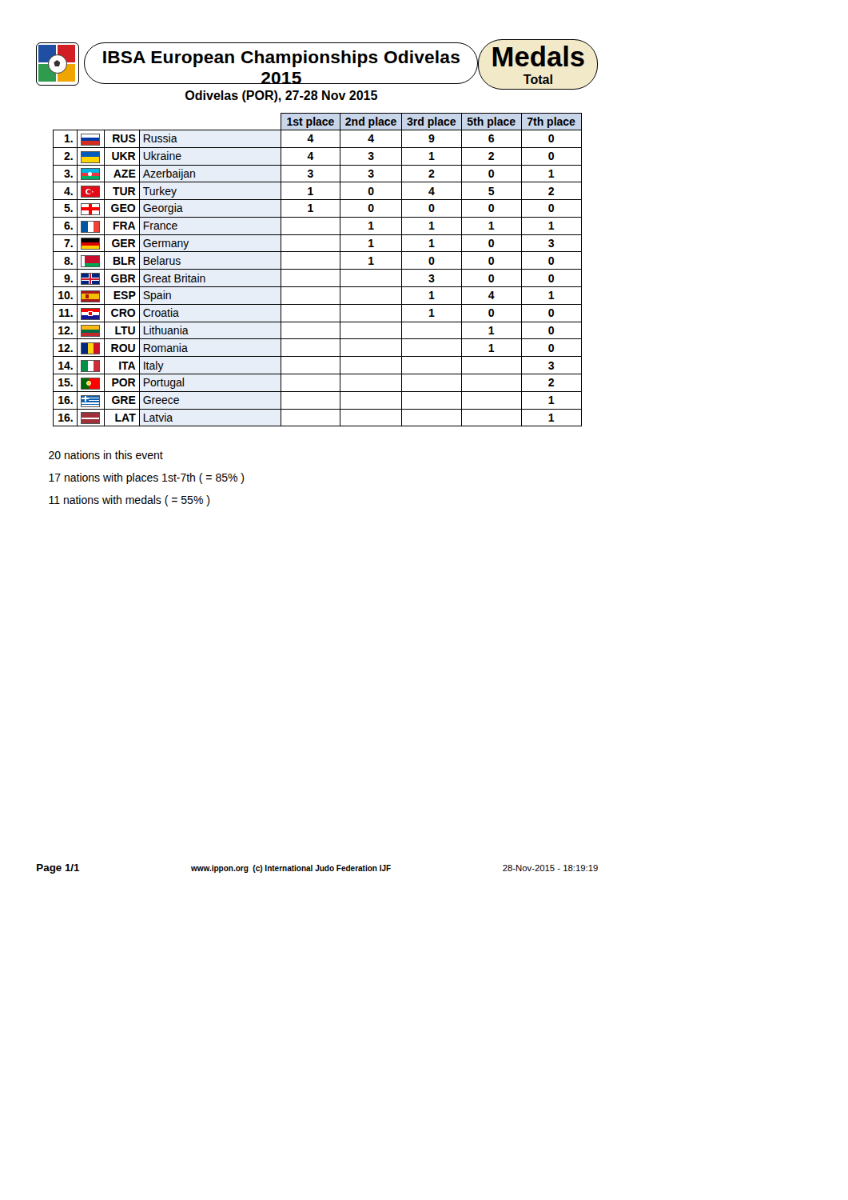IBSA European Championships Odivelas 2015
Odivelas (POR), 27-28 Nov 2015
Medals
Total
| | | | | 1st place | 2nd place | 3rd place | 5th place | 7th place |
| --- | --- | --- | --- | --- | --- | --- | --- | --- |
| 1. | | RUS | Russia | 4 | 4 | 9 | 6 | 0 |
| 2. | | UKR | Ukraine | 4 | 3 | 1 | 2 | 0 |
| 3. | | AZE | Azerbaijan | 3 | 3 | 2 | 0 | 1 |
| 4. | | TUR | Turkey | 1 | 0 | 4 | 5 | 2 |
| 5. | | GEO | Georgia | 1 | 0 | 0 | 0 | 0 |
| 6. | | FRA | France | | 1 | 1 | 1 | 1 |
| 7. | | GER | Germany | | 1 | 1 | 0 | 3 |
| 8. | | BLR | Belarus | | 1 | 0 | 0 | 0 |
| 9. | | GBR | Great Britain | | | 3 | 0 | 0 |
| 10. | | ESP | Spain | | | 1 | 4 | 1 |
| 11. | | CRO | Croatia | | | 1 | 0 | 0 |
| 12. | | LTU | Lithuania | | | | 1 | 0 |
| 12. | | ROU | Romania | | | | 1 | 0 |
| 14. | | ITA | Italy | | | | | 3 |
| 15. | | POR | Portugal | | | | | 2 |
| 16. | | GRE | Greece | | | | | 1 |
| 16. | | LAT | Latvia | | | | | 1 |
20 nations in this event
17 nations with places 1st-7th ( = 85% )
11 nations with medals ( = 55% )
Page 1/1
www.ippon.org (c) International Judo Federation IJF
28-Nov-2015 - 18:19:19